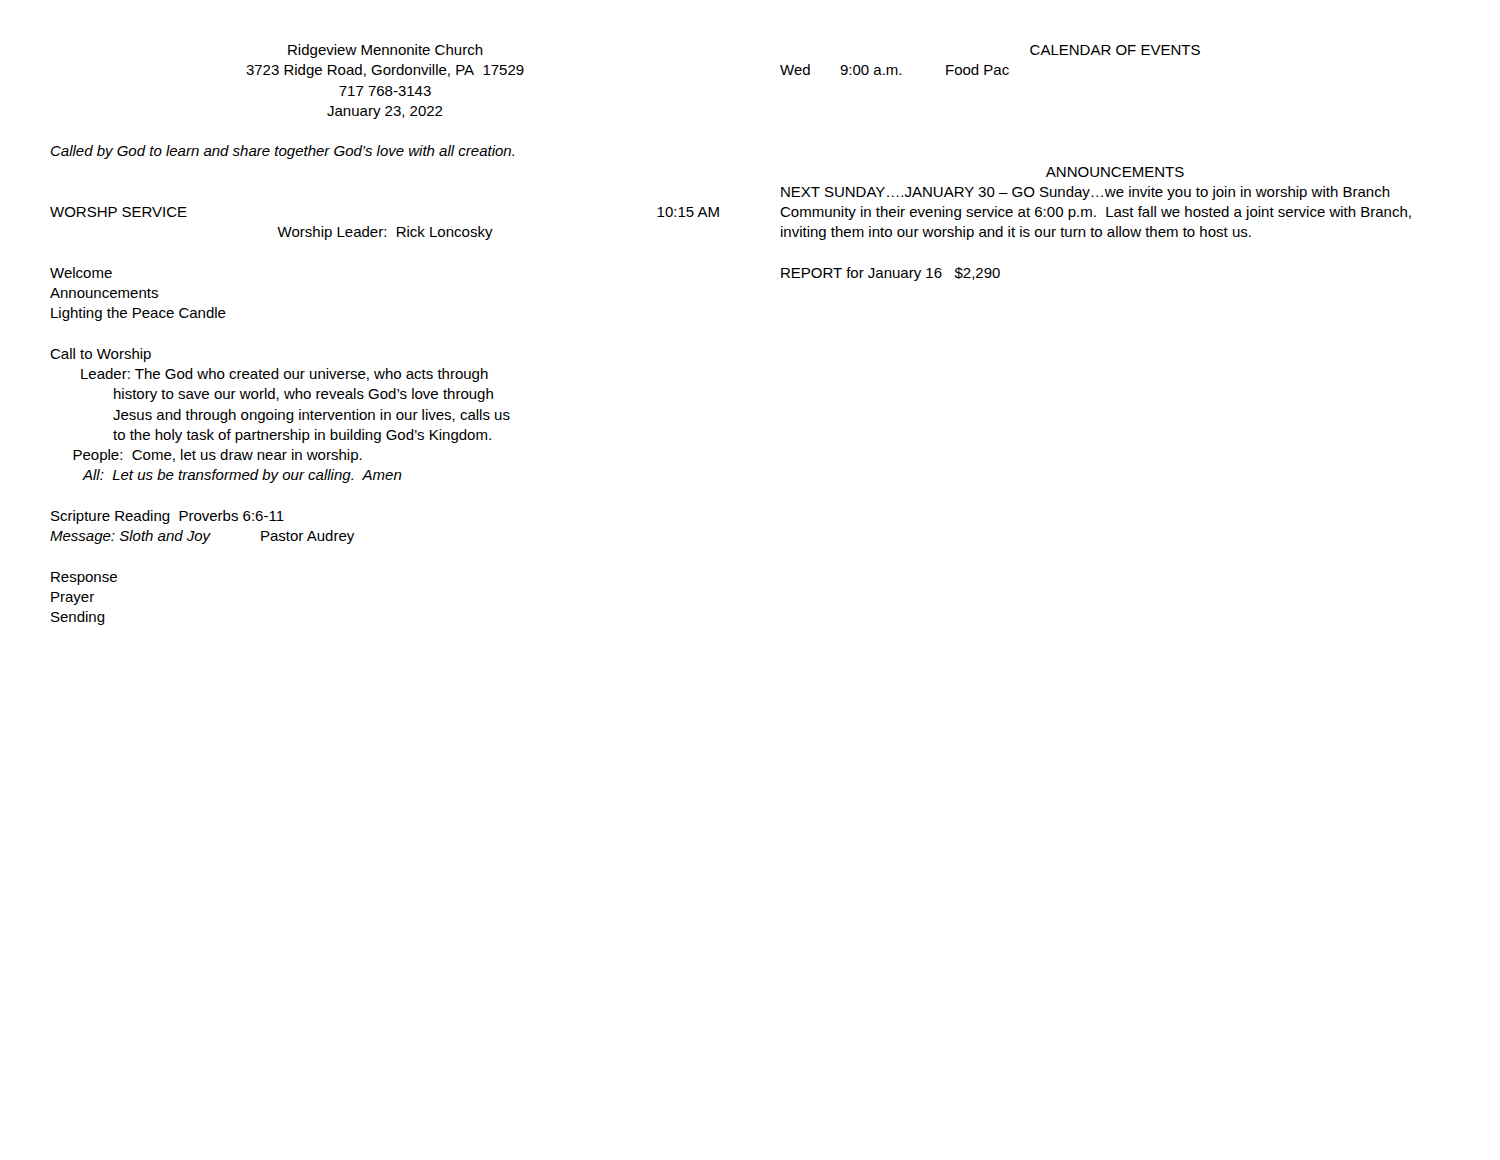Ridgeview Mennonite Church
3723 Ridge Road, Gordonville, PA 17529
717 768-3143
January 23, 2022
Called by God to learn and share together God’s love with all creation.
WORSHP SERVICE 10:15 AM
Worship Leader: Rick Loncosky
Welcome
Announcements
Lighting the Peace Candle
Call to Worship
Leader: The God who created our universe, who acts through
history to save our world, who reveals God’s love through
Jesus and through ongoing intervention in our lives, calls us
to the holy task of partnership in building God’s Kingdom.
People: Come, let us draw near in worship.
All: Let us be transformed by our calling. Amen
Scripture Reading Proverbs 6:6-11
Message: Sloth and Joy Pastor Audrey
Response
Prayer
Sending
CALENDAR OF EVENTS
Wed 9:00 a.m. Food Pac
ANNOUNCEMENTS
NEXT SUNDAY….JANUARY 30 – GO Sunday…we invite you to join in worship with Branch Community in their evening service at 6:00 p.m. Last fall we hosted a joint service with Branch, inviting them into our worship and it is our turn to allow them to host us.
REPORT for January 16 $2,290